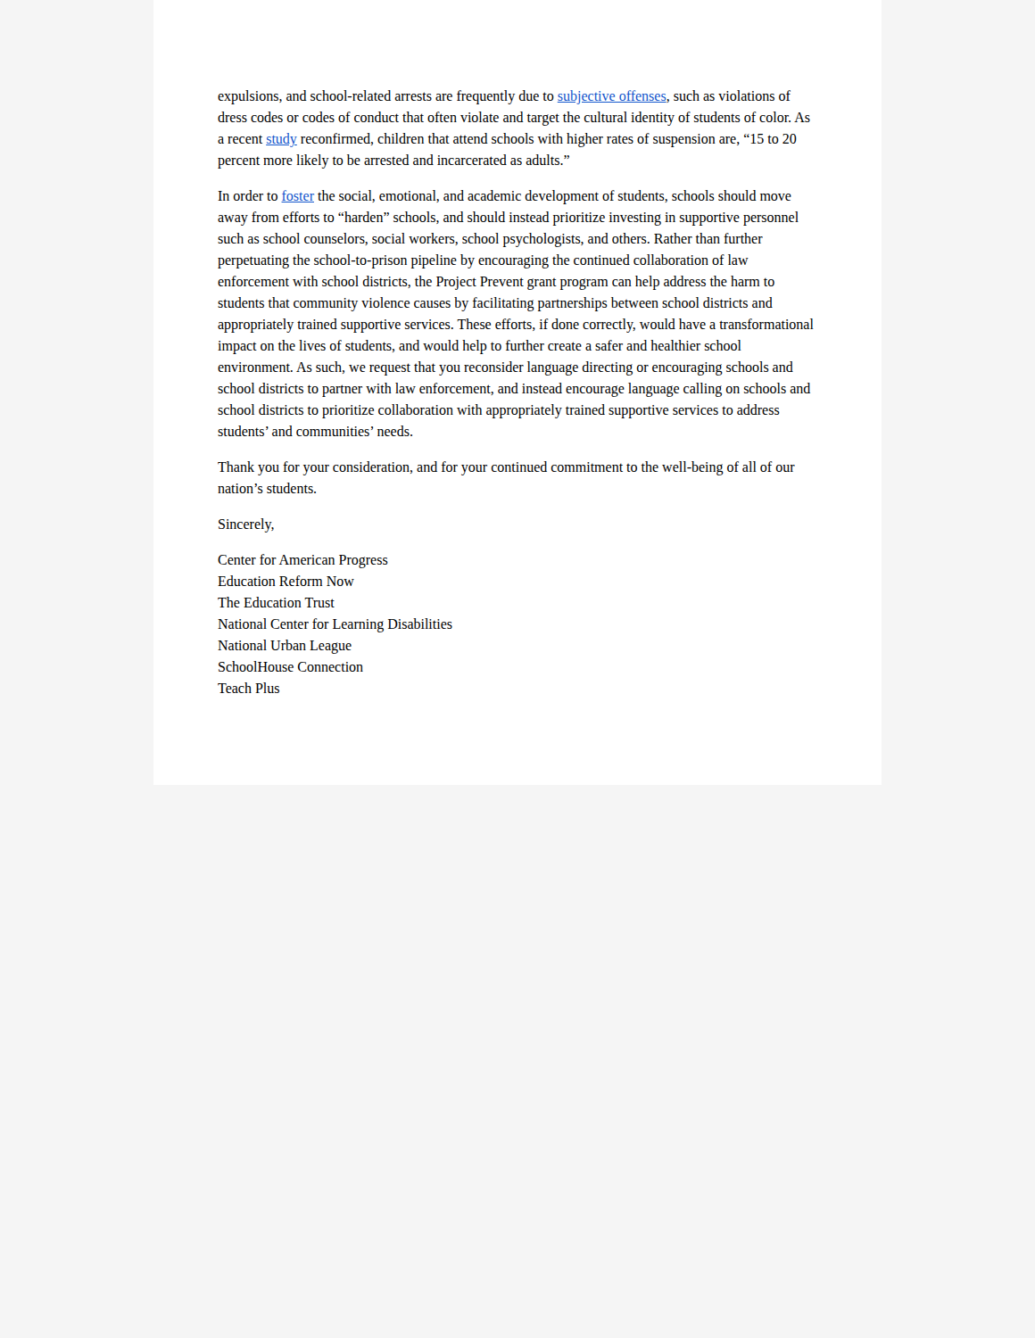expulsions, and school-related arrests are frequently due to subjective offenses, such as violations of dress codes or codes of conduct that often violate and target the cultural identity of students of color. As a recent study reconfirmed, children that attend schools with higher rates of suspension are, “15 to 20 percent more likely to be arrested and incarcerated as adults.”
In order to foster the social, emotional, and academic development of students, schools should move away from efforts to “harden” schools, and should instead prioritize investing in supportive personnel such as school counselors, social workers, school psychologists, and others. Rather than further perpetuating the school-to-prison pipeline by encouraging the continued collaboration of law enforcement with school districts, the Project Prevent grant program can help address the harm to students that community violence causes by facilitating partnerships between school districts and appropriately trained supportive services. These efforts, if done correctly, would have a transformational impact on the lives of students, and would help to further create a safer and healthier school environment. As such, we request that you reconsider language directing or encouraging schools and school districts to partner with law enforcement, and instead encourage language calling on schools and school districts to prioritize collaboration with appropriately trained supportive services to address students’ and communities’ needs.
Thank you for your consideration, and for your continued commitment to the well-being of all of our nation’s students.
Sincerely,
Center for American Progress
Education Reform Now
The Education Trust
National Center for Learning Disabilities
National Urban League
SchoolHouse Connection
Teach Plus